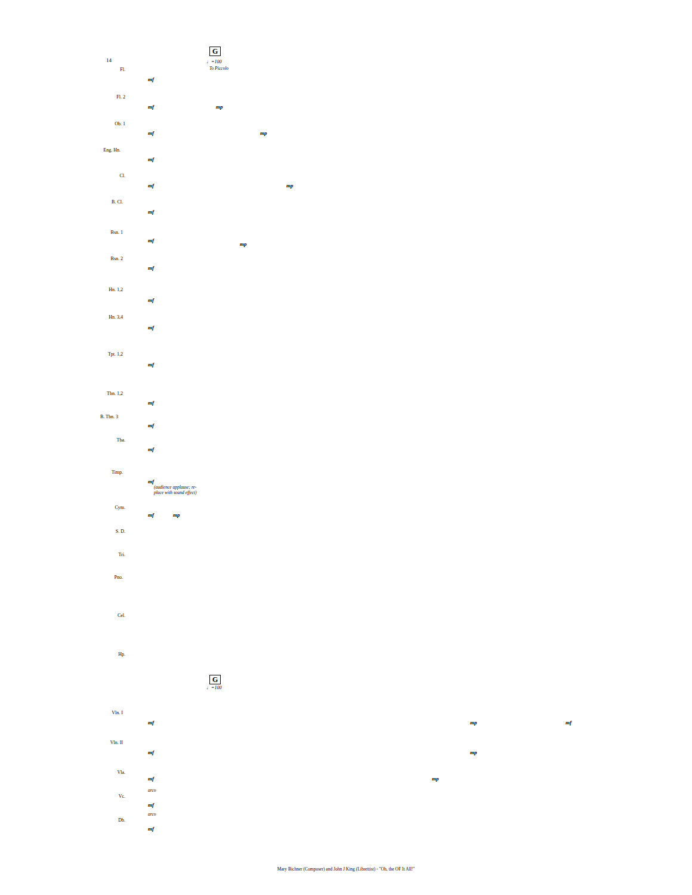14
G
♩=100
G
♩=100
To Piccolo
(audience applause; re-
place with sound effect)
Fl.
Fl. 2
Ob. 1
Eng. Hn.
Cl.
B. Cl.
Bsn. 1
Bsn. 2
Hn. 1,2
Hn. 3,4
Tpt. 1,2
Tbn. 1,2
B. Tbn. 3
Tba.
Timp.
Cym.
S. D.
Tri.
Pno.
Cel.
Hp.
Vln. I
Vln. II
Vla.
Vc.
Db.
mf
mf
mp
mf
mp
mf
mf
mp
mf
mf
mp
mf
mf
mf
mf
mf
mf
mf
mf
mf
mp
mf
mp
mf
mf
mp
mf
mp
mf
mf
arco
arco
Mary Bichner (Composer) and John J King (Librettist) - "Oh, the OF It All!"